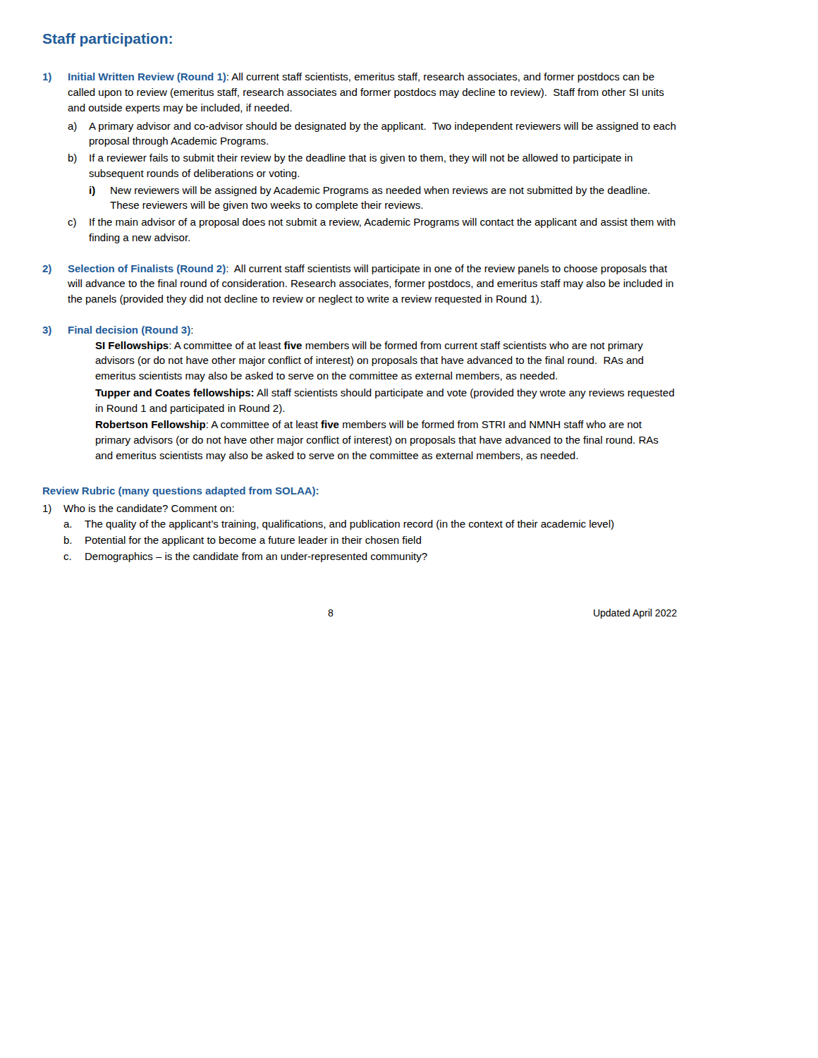Staff participation:
1) Initial Written Review (Round 1): All current staff scientists, emeritus staff, research associates, and former postdocs can be called upon to review (emeritus staff, research associates and former postdocs may decline to review). Staff from other SI units and outside experts may be included, if needed.
a) A primary advisor and co-advisor should be designated by the applicant. Two independent reviewers will be assigned to each proposal through Academic Programs.
b) If a reviewer fails to submit their review by the deadline that is given to them, they will not be allowed to participate in subsequent rounds of deliberations or voting.
i) New reviewers will be assigned by Academic Programs as needed when reviews are not submitted by the deadline. These reviewers will be given two weeks to complete their reviews.
c) If the main advisor of a proposal does not submit a review, Academic Programs will contact the applicant and assist them with finding a new advisor.
2) Selection of Finalists (Round 2): All current staff scientists will participate in one of the review panels to choose proposals that will advance to the final round of consideration. Research associates, former postdocs, and emeritus staff may also be included in the panels (provided they did not decline to review or neglect to write a review requested in Round 1).
3) Final decision (Round 3):
SI Fellowships: A committee of at least five members will be formed from current staff scientists who are not primary advisors (or do not have other major conflict of interest) on proposals that have advanced to the final round. RAs and emeritus scientists may also be asked to serve on the committee as external members, as needed.
Tupper and Coates fellowships: All staff scientists should participate and vote (provided they wrote any reviews requested in Round 1 and participated in Round 2).
Robertson Fellowship: A committee of at least five members will be formed from STRI and NMNH staff who are not primary advisors (or do not have other major conflict of interest) on proposals that have advanced to the final round. RAs and emeritus scientists may also be asked to serve on the committee as external members, as needed.
Review Rubric (many questions adapted from SOLAA):
1) Who is the candidate? Comment on:
a. The quality of the applicant’s training, qualifications, and publication record (in the context of their academic level)
b. Potential for the applicant to become a future leader in their chosen field
c. Demographics – is the candidate from an under-represented community?
8 Updated April 2022